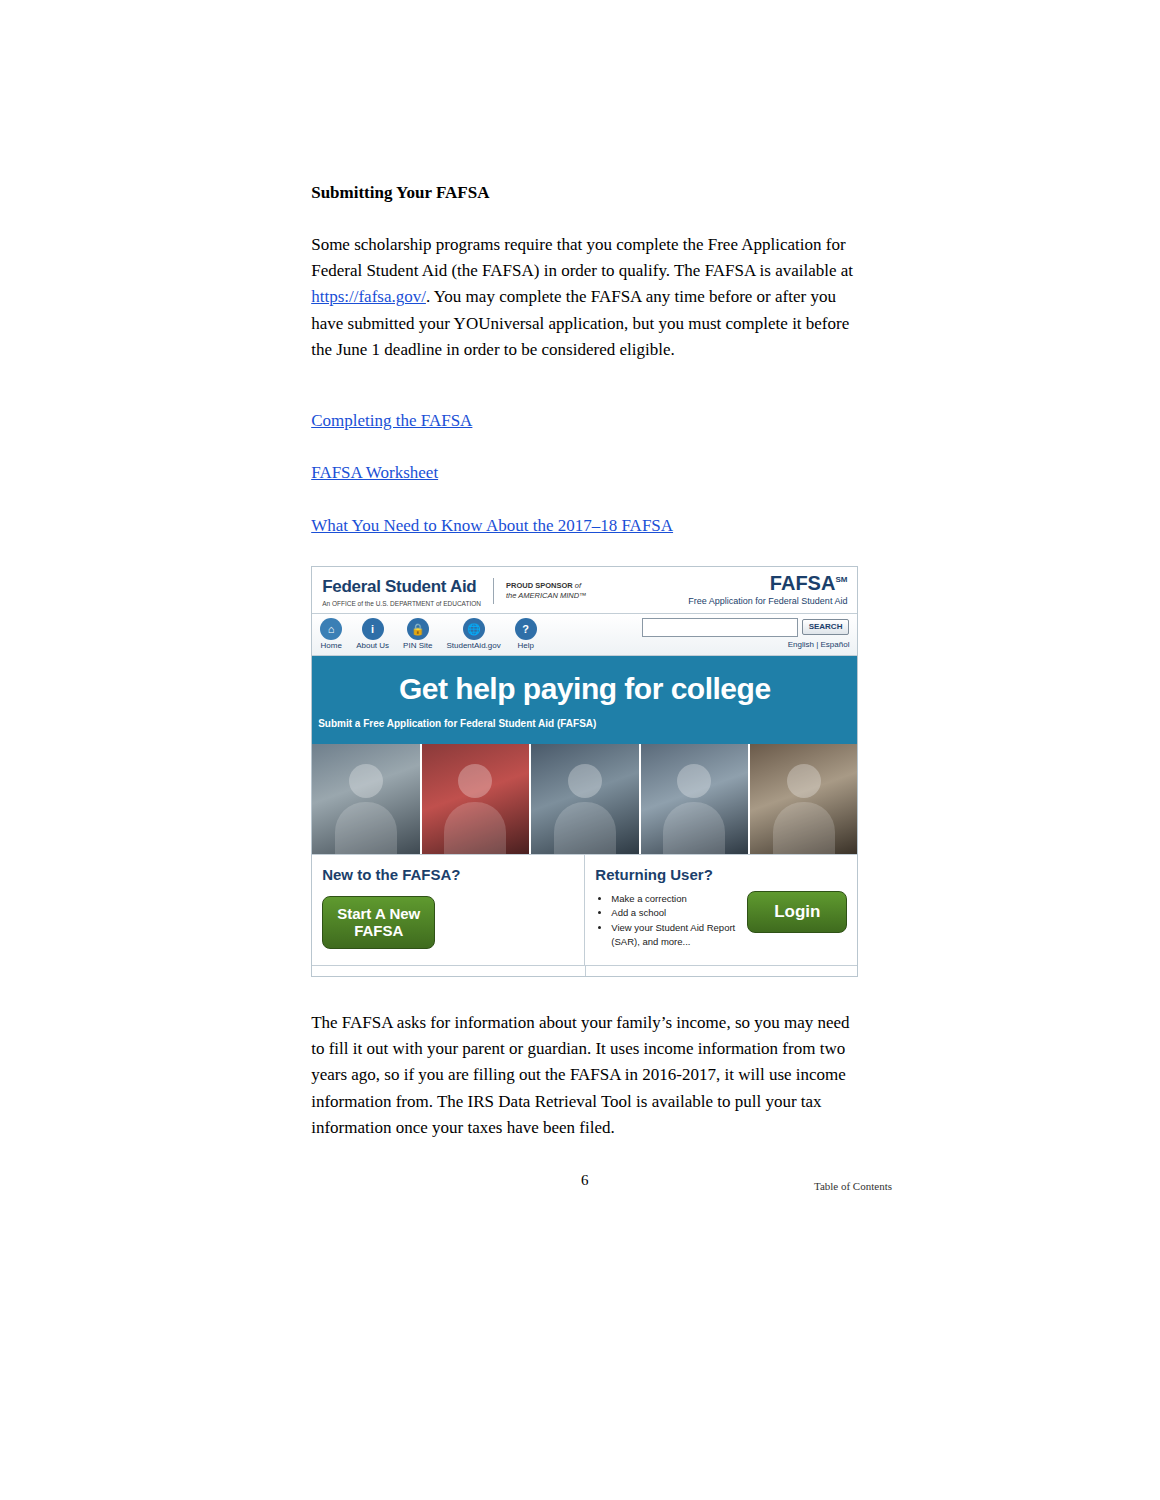Submitting Your FAFSA
Some scholarship programs require that you complete the Free Application for Federal Student Aid (the FAFSA) in order to qualify. The FAFSA is available at https://fafsa.gov/. You may complete the FAFSA any time before or after you have submitted your YOUniversal application, but you must complete it before the June 1 deadline in order to be considered eligible.
Completing the FAFSA
FAFSA Worksheet
What You Need to Know About the 2017–18 FAFSA
Federal Student Aid An OFFICE of the U.S. DEPARTMENT of EDUCATION
PROUD SPONSOR of
the AMERICAN MIND™
FAFSASM
Free Application for Federal Student Aid
⌂
Home
i
About Us
🔒
PIN Site
🌐
StudentAid.gov
?
Help
SEARCH
English | Español
Get help paying for college
Submit a Free Application for Federal Student Aid (FAFSA)
New to the FAFSA?
Start A New
FAFSA
Returning User?
Make a correction
Add a school
View your Student Aid Report (SAR), and more...
Login
The FAFSA asks for information about your family’s income, so you may need to fill it out with your parent or guardian. It uses income information from two years ago, so if you are filling out the FAFSA in 2016-2017, it will use income information from. The IRS Data Retrieval Tool is available to pull your tax information once your taxes have been filed.
6
Table of Contents